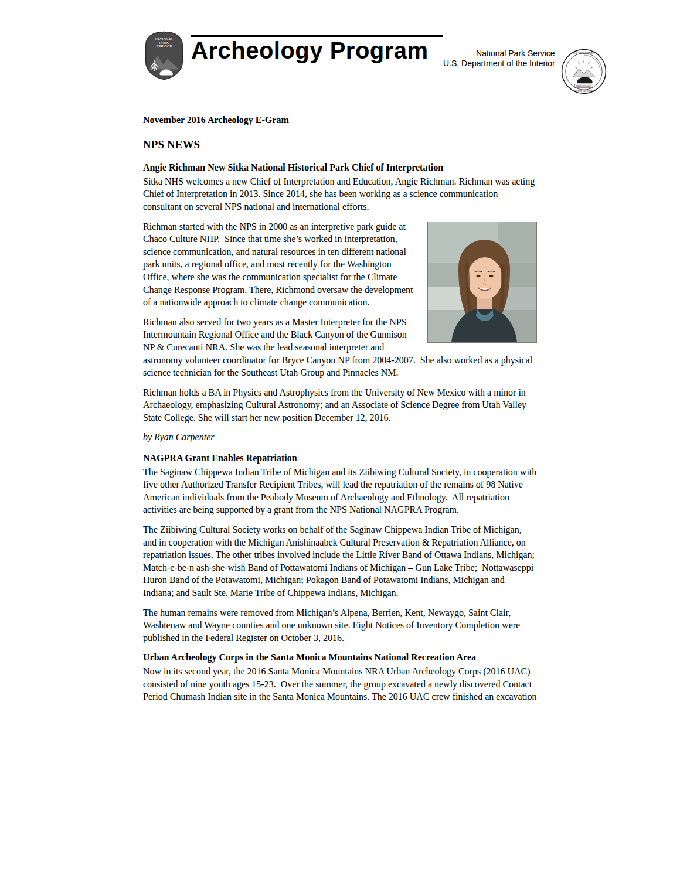NATIONAL PARK SERVICE
Archeology Program
National Park Service
U.S. Department of the Interior
U.S. DEPARTMENT OF THE INTERIOR MARCH 3, 1849
November 2016 Archeology E-Gram
NPS NEWS
Angie Richman New Sitka National Historical Park Chief of Interpretation
Sitka NHS welcomes a new Chief of Interpretation and Education, Angie Richman. Richman was acting Chief of Interpretation in 2013. Since 2014, she has been working as a science communication consultant on several NPS national and international efforts.
Richman started with the NPS in 2000 as an interpretive park guide at Chaco Culture NHP. Since that time she’s worked in interpretation, science communication, and natural resources in ten different national park units, a regional office, and most recently for the Washington Office, where she was the communication specialist for the Climate Change Response Program. There, Richmond oversaw the development of a nationwide approach to climate change communication.
Richman also served for two years as a Master Interpreter for the NPS Intermountain Regional Office and the Black Canyon of the Gunnison NP & Curecanti NRA. She was the lead seasonal interpreter and astronomy volunteer coordinator for Bryce Canyon NP from 2004-2007. She also worked as a physical science technician for the Southeast Utah Group and Pinnacles NM.
Richman holds a BA in Physics and Astrophysics from the University of New Mexico with a minor in Archaeology, emphasizing Cultural Astronomy; and an Associate of Science Degree from Utah Valley State College. She will start her new position December 12, 2016.
by Ryan Carpenter
NAGPRA Grant Enables Repatriation
The Saginaw Chippewa Indian Tribe of Michigan and its Ziibiwing Cultural Society, in cooperation with five other Authorized Transfer Recipient Tribes, will lead the repatriation of the remains of 98 Native American individuals from the Peabody Museum of Archaeology and Ethnology. All repatriation activities are being supported by a grant from the NPS National NAGPRA Program.
The Ziibiwing Cultural Society works on behalf of the Saginaw Chippewa Indian Tribe of Michigan, and in cooperation with the Michigan Anishinaabek Cultural Preservation & Repatriation Alliance, on repatriation issues. The other tribes involved include the Little River Band of Ottawa Indians, Michigan; Match-e-be-n ash-she-wish Band of Pottawatomi Indians of Michigan – Gun Lake Tribe; Nottawaseppi Huron Band of the Potawatomi, Michigan; Pokagon Band of Potawatomi Indians, Michigan and Indiana; and Sault Ste. Marie Tribe of Chippewa Indians, Michigan.
The human remains were removed from Michigan’s Alpena, Berrien, Kent, Newaygo, Saint Clair, Washtenaw and Wayne counties and one unknown site. Eight Notices of Inventory Completion were published in the Federal Register on October 3, 2016.
Urban Archeology Corps in the Santa Monica Mountains National Recreation Area
Now in its second year, the 2016 Santa Monica Mountains NRA Urban Archeology Corps (2016 UAC) consisted of nine youth ages 15-23. Over the summer, the group excavated a newly discovered Contact Period Chumash Indian site in the Santa Monica Mountains. The 2016 UAC crew finished an excavation